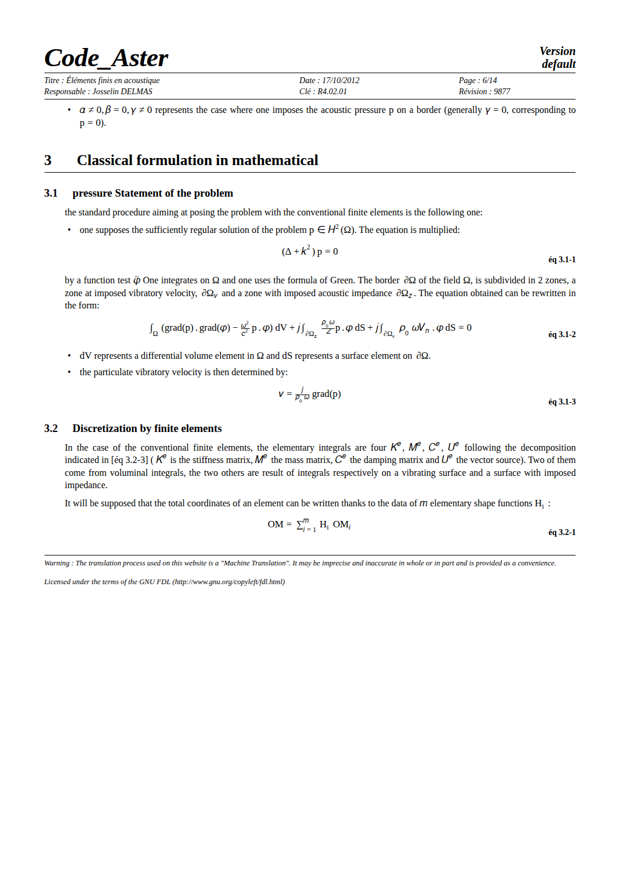Version
default
Code_Aster
| Titre : Éléments finis en acoustique | Date : 17/10/2012 | Page : 6/14 |
| Responsable : Josselin DELMAS | Clé : R4.02.01 | Révision : 9877 |
α≠0, β=0, γ≠0 represents the case where one imposes the acoustic pressure p on a border (generally γ=0, corresponding to p=0).
3 Classical formulation in mathematical
3.1pressure Statement of the problem
the standard procedure aiming at posing the problem with the conventional finite elements is the following one:
one supposes the sufficiently regular solution of the problem p∈ H2 (Ω) . The equation is multiplied:
( Δ+ k2 ) p =0
éq 3.1-1
by a function test φ~ One integrates on Ω and one uses the formula of Green. The border ∂Ω of the field Ω, is subdivided in 2 zones, a zone at imposed vibratory velocity, ∂Ωv and a zone with imposed acoustic impedance ∂Ωz. The equation obtained can be rewritten in the form:
∫Ω ( grad (p) . grad (φ) − ω2 c2 p.φ ) dV + j ∫∂Ωz ρ0ω Z p.φ dS + j ∫∂Ωv ρ0 ω Vn .φ dS =0
éq 3.1-2
dV represents a differential volume element in Ω and dS represents a surface element on ∂Ω.
the particulate vibratory velocity is then determined by:
v = j ρ0ω grad (p)
éq 3.1-3
3.2 Discretization by finite elements
In the case of the conventional finite elements, the elementary integrals are four Ke, Me, Ce, Ue following the decomposition indicated in [éq 3.2-3] ( Ke is the stiffness matrix, Me the mass matrix, Ce the damping matrix and Ue the vector source). Two of them come from voluminal integrals, the two others are result of integrals respectively on a vibrating surface and a surface with imposed impedance.
It will be supposed that the total coordinates of an element can be written thanks to the data of m elementary shape functions Hi :
OM = ∑ i=1 m Hi OMi
éq 3.2-1
Warning : The translation process used on this website is a "Machine Translation". It may be imprecise and inaccurate in whole or in part and is provided as a convenience.
Licensed under the terms of the GNU FDL (http://www.gnu.org/copyleft/fdl.html)